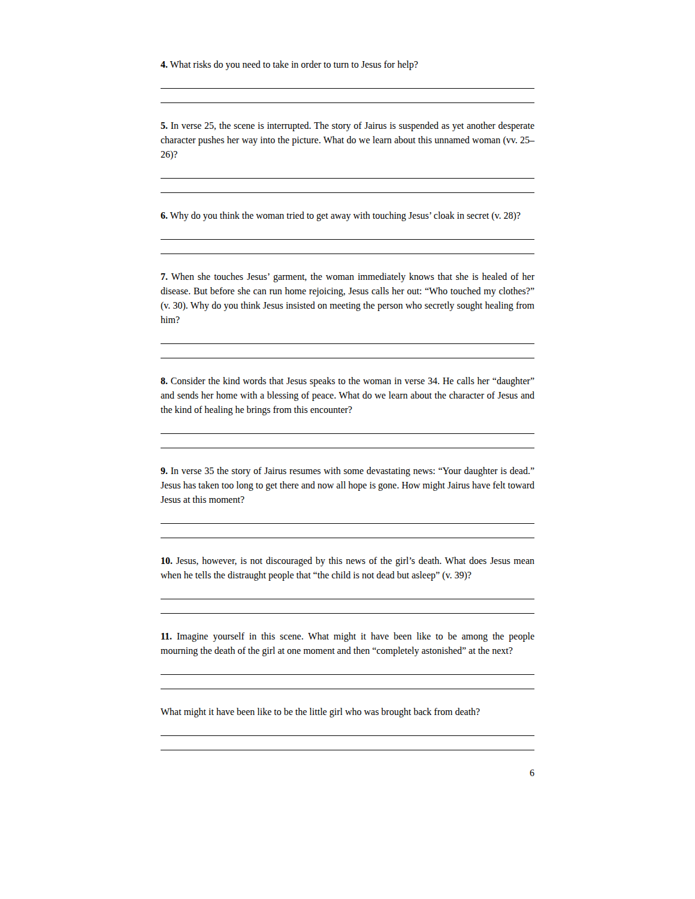4. What risks do you need to take in order to turn to Jesus for help?
5. In verse 25, the scene is interrupted. The story of Jairus is suspended as yet another desperate character pushes her way into the picture. What do we learn about this unnamed woman (vv. 25–26)?
6. Why do you think the woman tried to get away with touching Jesus’ cloak in secret (v. 28)?
7. When she touches Jesus’ garment, the woman immediately knows that she is healed of her disease. But before she can run home rejoicing, Jesus calls her out: “Who touched my clothes?” (v. 30). Why do you think Jesus insisted on meeting the person who secretly sought healing from him?
8. Consider the kind words that Jesus speaks to the woman in verse 34. He calls her “daughter” and sends her home with a blessing of peace. What do we learn about the character of Jesus and the kind of healing he brings from this encounter?
9. In verse 35 the story of Jairus resumes with some devastating news: “Your daughter is dead.” Jesus has taken too long to get there and now all hope is gone. How might Jairus have felt toward Jesus at this moment?
10. Jesus, however, is not discouraged by this news of the girl’s death. What does Jesus mean when he tells the distraught people that “the child is not dead but asleep” (v. 39)?
11. Imagine yourself in this scene. What might it have been like to be among the people mourning the death of the girl at one moment and then “completely astonished” at the next?
What might it have been like to be the little girl who was brought back from death?
6